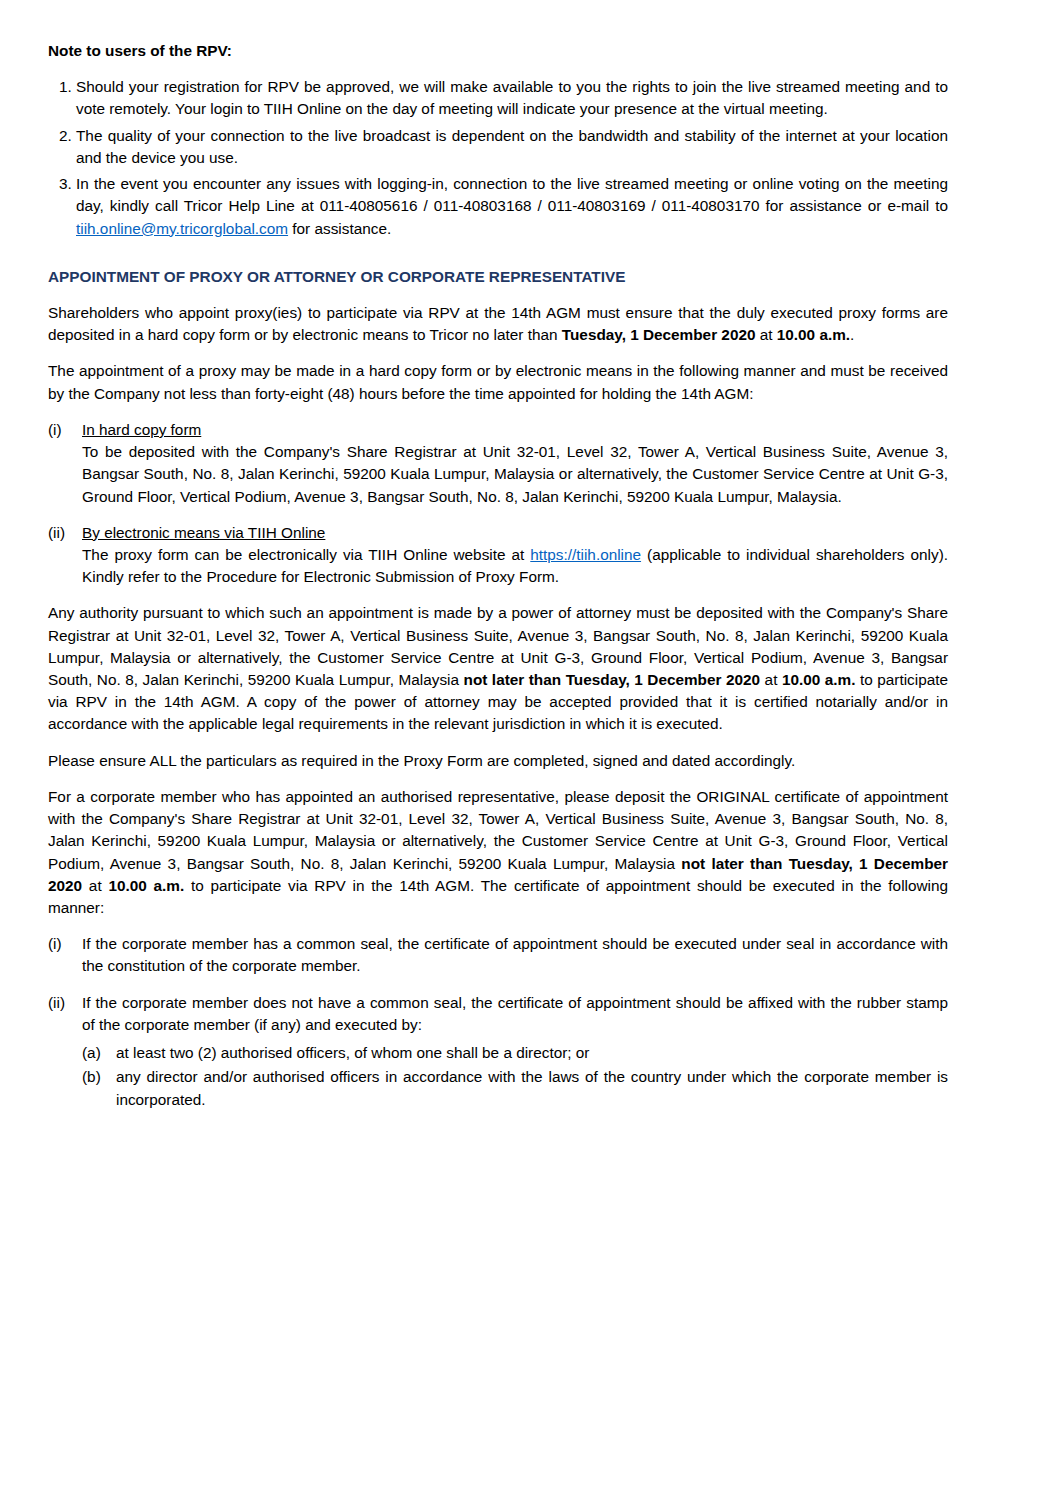Note to users of the RPV:
Should your registration for RPV be approved, we will make available to you the rights to join the live streamed meeting and to vote remotely. Your login to TIIH Online on the day of meeting will indicate your presence at the virtual meeting.
The quality of your connection to the live broadcast is dependent on the bandwidth and stability of the internet at your location and the device you use.
In the event you encounter any issues with logging-in, connection to the live streamed meeting or online voting on the meeting day, kindly call Tricor Help Line at 011-40805616 / 011-40803168 / 011-40803169 / 011-40803170 for assistance or e-mail to tiih.online@my.tricorglobal.com for assistance.
APPOINTMENT OF PROXY OR ATTORNEY OR CORPORATE REPRESENTATIVE
Shareholders who appoint proxy(ies) to participate via RPV at the 14th AGM must ensure that the duly executed proxy forms are deposited in a hard copy form or by electronic means to Tricor no later than Tuesday, 1 December 2020 at 10.00 a.m..
The appointment of a proxy may be made in a hard copy form or by electronic means in the following manner and must be received by the Company not less than forty-eight (48) hours before the time appointed for holding the 14th AGM:
(i) In hard copy form
To be deposited with the Company's Share Registrar at Unit 32-01, Level 32, Tower A, Vertical Business Suite, Avenue 3, Bangsar South, No. 8, Jalan Kerinchi, 59200 Kuala Lumpur, Malaysia or alternatively, the Customer Service Centre at Unit G-3, Ground Floor, Vertical Podium, Avenue 3, Bangsar South, No. 8, Jalan Kerinchi, 59200 Kuala Lumpur, Malaysia.
(ii) By electronic means via TIIH Online
The proxy form can be electronically via TIIH Online website at https://tiih.online (applicable to individual shareholders only). Kindly refer to the Procedure for Electronic Submission of Proxy Form.
Any authority pursuant to which such an appointment is made by a power of attorney must be deposited with the Company's Share Registrar at Unit 32-01, Level 32, Tower A, Vertical Business Suite, Avenue 3, Bangsar South, No. 8, Jalan Kerinchi, 59200 Kuala Lumpur, Malaysia or alternatively, the Customer Service Centre at Unit G-3, Ground Floor, Vertical Podium, Avenue 3, Bangsar South, No. 8, Jalan Kerinchi, 59200 Kuala Lumpur, Malaysia not later than Tuesday, 1 December 2020 at 10.00 a.m. to participate via RPV in the 14th AGM. A copy of the power of attorney may be accepted provided that it is certified notarially and/or in accordance with the applicable legal requirements in the relevant jurisdiction in which it is executed.
Please ensure ALL the particulars as required in the Proxy Form are completed, signed and dated accordingly.
For a corporate member who has appointed an authorised representative, please deposit the ORIGINAL certificate of appointment with the Company's Share Registrar at Unit 32-01, Level 32, Tower A, Vertical Business Suite, Avenue 3, Bangsar South, No. 8, Jalan Kerinchi, 59200 Kuala Lumpur, Malaysia or alternatively, the Customer Service Centre at Unit G-3, Ground Floor, Vertical Podium, Avenue 3, Bangsar South, No. 8, Jalan Kerinchi, 59200 Kuala Lumpur, Malaysia not later than Tuesday, 1 December 2020 at 10.00 a.m. to participate via RPV in the 14th AGM. The certificate of appointment should be executed in the following manner:
(i) If the corporate member has a common seal, the certificate of appointment should be executed under seal in accordance with the constitution of the corporate member.
(ii) If the corporate member does not have a common seal, the certificate of appointment should be affixed with the rubber stamp of the corporate member (if any) and executed by:
(a) at least two (2) authorised officers, of whom one shall be a director; or
(b) any director and/or authorised officers in accordance with the laws of the country under which the corporate member is incorporated.